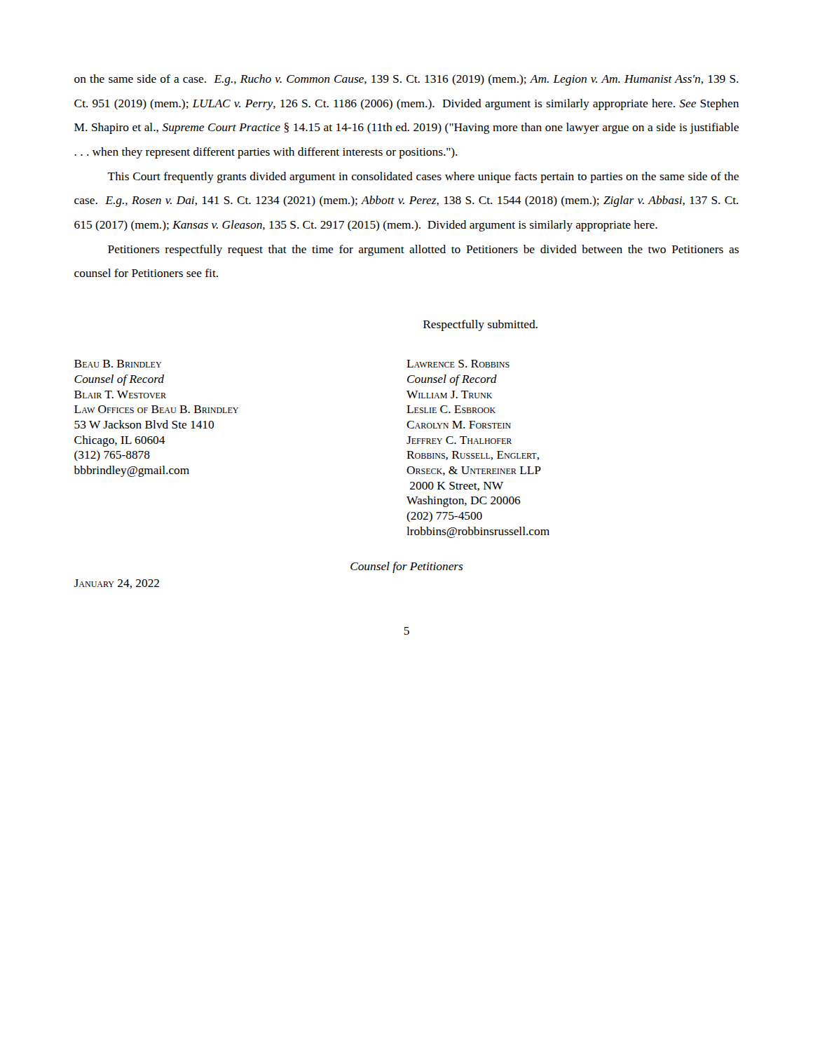on the same side of a case. E.g., Rucho v. Common Cause, 139 S. Ct. 1316 (2019) (mem.); Am. Legion v. Am. Humanist Ass'n, 139 S. Ct. 951 (2019) (mem.); LULAC v. Perry, 126 S. Ct. 1186 (2006) (mem.). Divided argument is similarly appropriate here. See Stephen M. Shapiro et al., Supreme Court Practice § 14.15 at 14-16 (11th ed. 2019) ("Having more than one lawyer argue on a side is justifiable . . . when they represent different parties with different interests or positions.").
This Court frequently grants divided argument in consolidated cases where unique facts pertain to parties on the same side of the case. E.g., Rosen v. Dai, 141 S. Ct. 1234 (2021) (mem.); Abbott v. Perez, 138 S. Ct. 1544 (2018) (mem.); Ziglar v. Abbasi, 137 S. Ct. 615 (2017) (mem.); Kansas v. Gleason, 135 S. Ct. 2917 (2015) (mem.). Divided argument is similarly appropriate here.
Petitioners respectfully request that the time for argument allotted to Petitioners be divided between the two Petitioners as counsel for Petitioners see fit.
Respectfully submitted.
| Beau B. Brindley Counsel of Record Blair T. Westover Law Offices of Beau B. Brindley 53 W Jackson Blvd Ste 1410 Chicago, IL 60604 (312) 765-8878 bbbrindley@gmail.com | Lawrence S. Robbins Counsel of Record William J. Trunk Leslie C. Esbrook Carolyn M. Forstein Jeffrey C. Thalhofer Robbins, Russell, Englert, Orseck, & Untereiner LLP 2000 K Street, NW Washington, DC 20006 (202) 775-4500 lrobbins@robbinsrussell.com |
Counsel for Petitioners
January 24, 2022
5